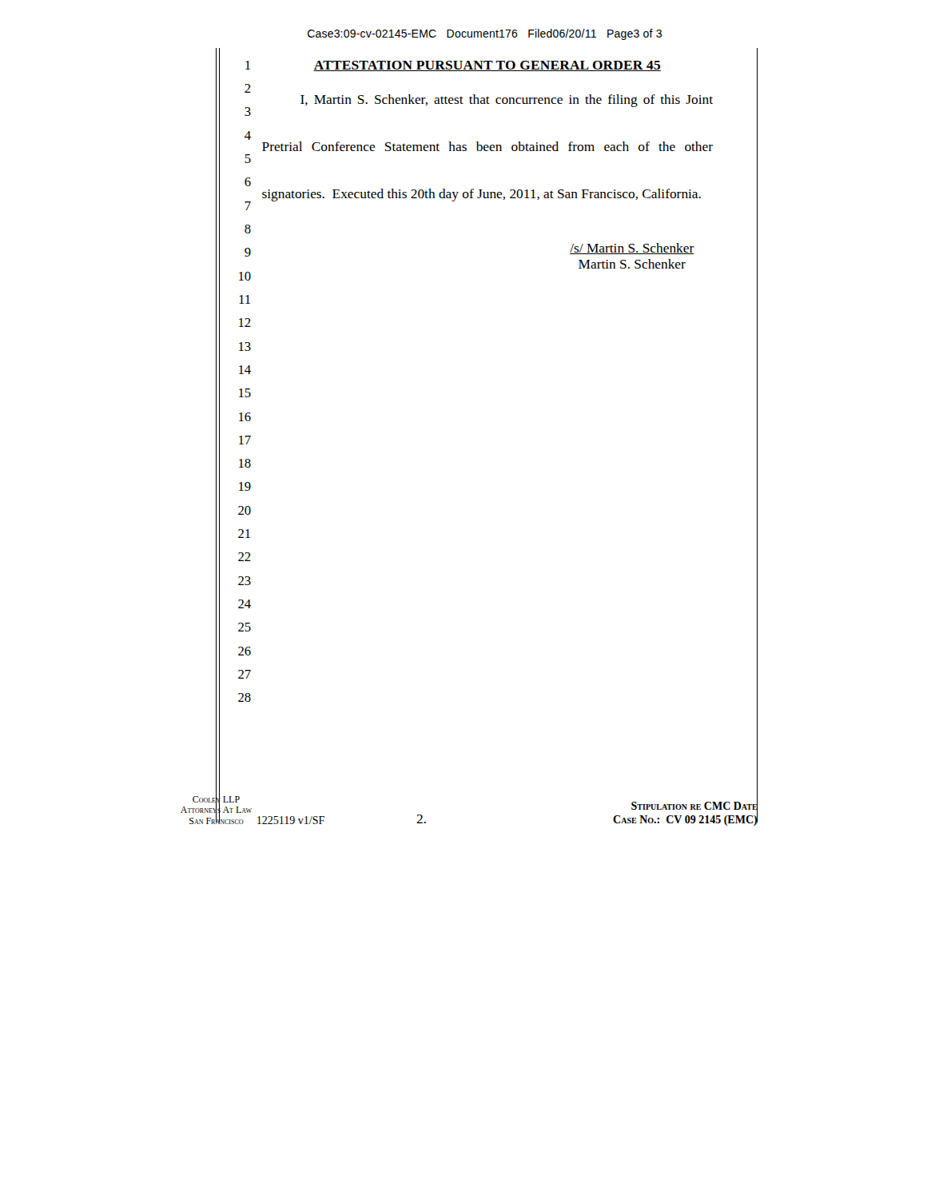Case3:09-cv-02145-EMC Document176 Filed06/20/11 Page3 of 3
1
2
3
4
5
6
7
8
9
10
11
12
13
14
15
16
17
18
19
20
21
22
23
24
25
26
27
28
ATTESTATION PURSUANT TO GENERAL ORDER 45
I, Martin S. Schenker, attest that concurrence in the filing of this Joint Pretrial Conference Statement has been obtained from each of the other signatories. Executed this 20th day of June, 2011, at San Francisco, California.
/s/ Martin S. Schenker Martin S. Schenker
| Cooley LLP Attorneys At Law San Francisco | 1225119 v1/SF | 2. | Stipulation re CMC Date Case No.: CV 09 2145 (EMC) |